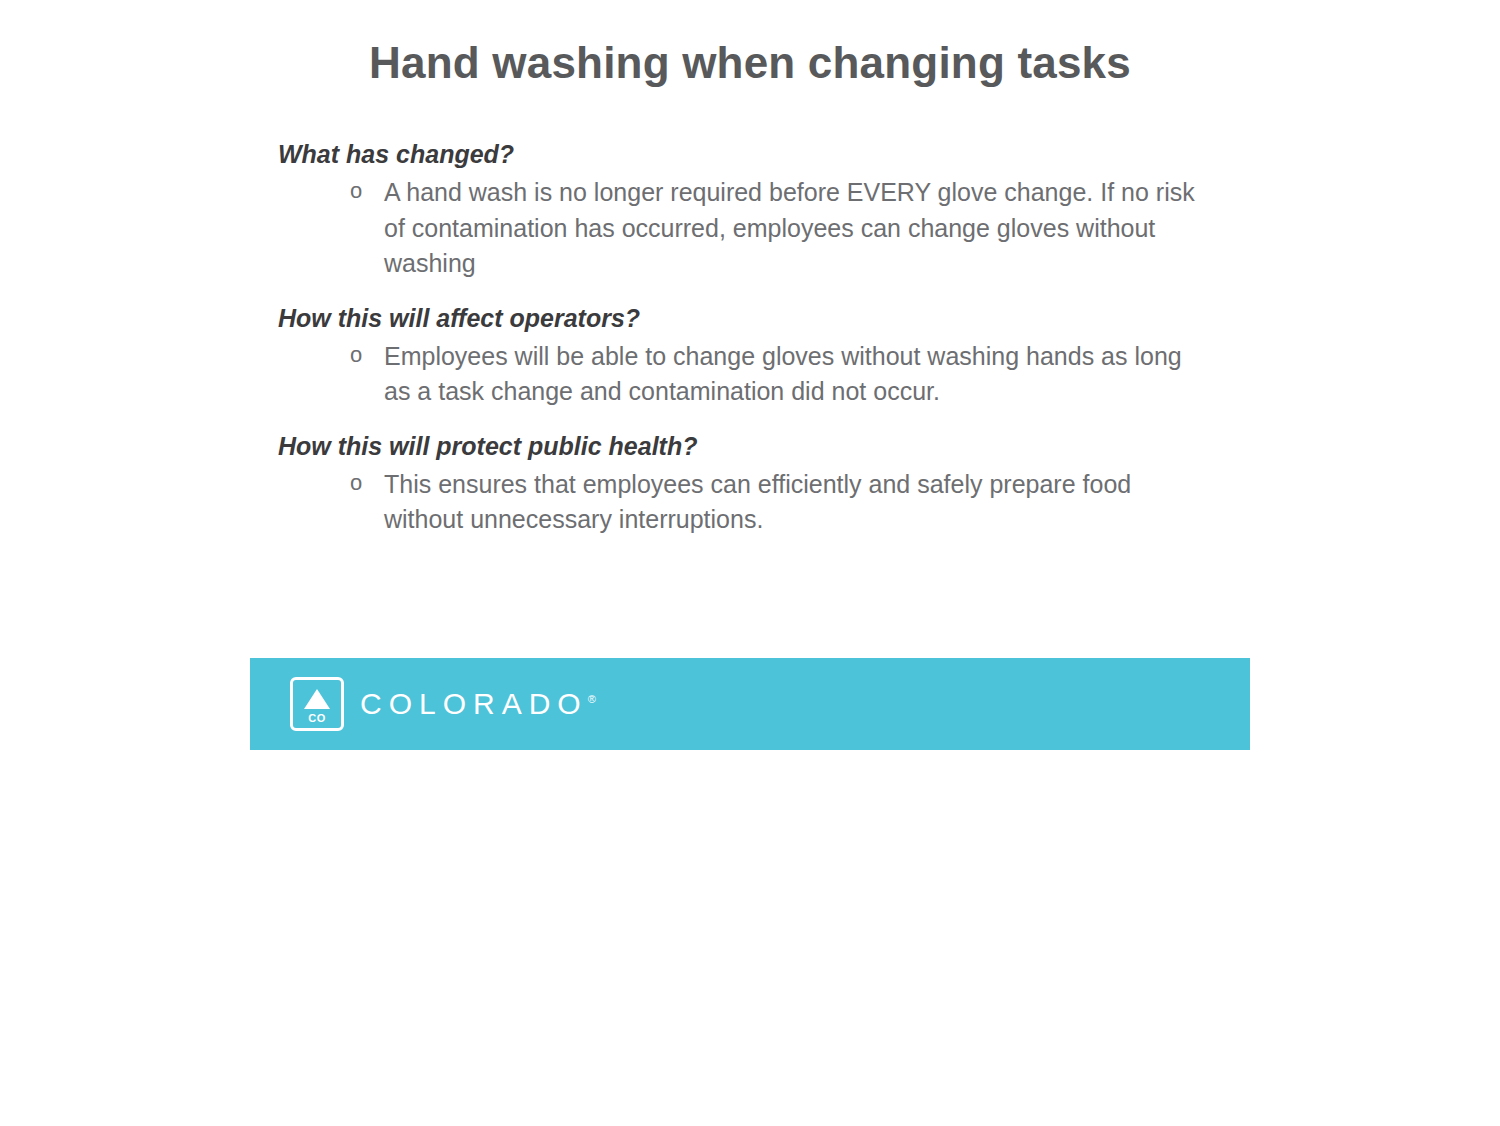Hand washing when changing tasks
What has changed?
A hand wash is no longer required before EVERY glove change. If no risk of contamination has occurred, employees can change gloves without washing
How this will affect operators?
Employees will be able to change gloves without washing hands as long as a task change and contamination did not occur.
How this will protect public health?
This ensures that employees can efficiently and safely prepare food without unnecessary interruptions.
COLORADO®